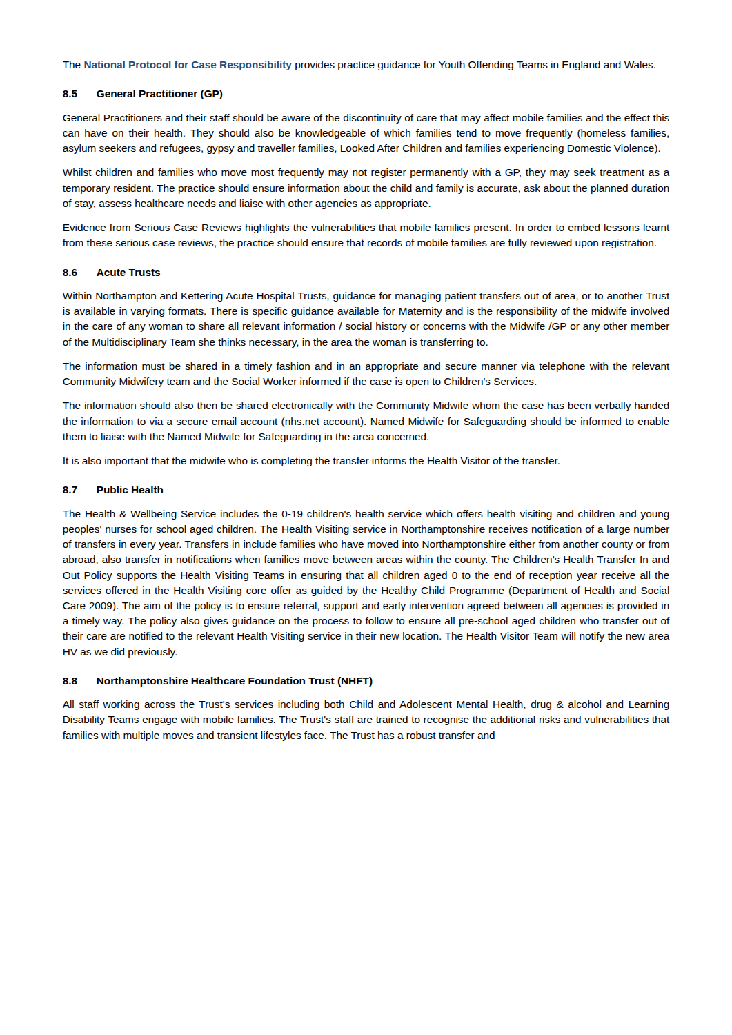The National Protocol for Case Responsibility provides practice guidance for Youth Offending Teams in England and Wales.
8.5 General Practitioner (GP)
General Practitioners and their staff should be aware of the discontinuity of care that may affect mobile families and the effect this can have on their health. They should also be knowledgeable of which families tend to move frequently (homeless families, asylum seekers and refugees, gypsy and traveller families, Looked After Children and families experiencing Domestic Violence).
Whilst children and families who move most frequently may not register permanently with a GP, they may seek treatment as a temporary resident. The practice should ensure information about the child and family is accurate, ask about the planned duration of stay, assess healthcare needs and liaise with other agencies as appropriate.
Evidence from Serious Case Reviews highlights the vulnerabilities that mobile families present. In order to embed lessons learnt from these serious case reviews, the practice should ensure that records of mobile families are fully reviewed upon registration.
8.6 Acute Trusts
Within Northampton and Kettering Acute Hospital Trusts, guidance for managing patient transfers out of area, or to another Trust is available in varying formats. There is specific guidance available for Maternity and is the responsibility of the midwife involved in the care of any woman to share all relevant information / social history or concerns with the Midwife /GP or any other member of the Multidisciplinary Team she thinks necessary, in the area the woman is transferring to.
The information must be shared in a timely fashion and in an appropriate and secure manner via telephone with the relevant Community Midwifery team and the Social Worker informed if the case is open to Children's Services.
The information should also then be shared electronically with the Community Midwife whom the case has been verbally handed the information to via a secure email account (nhs.net account). Named Midwife for Safeguarding should be informed to enable them to liaise with the Named Midwife for Safeguarding in the area concerned.
It is also important that the midwife who is completing the transfer informs the Health Visitor of the transfer.
8.7 Public Health
The Health & Wellbeing Service includes the 0-19 children's health service which offers health visiting and children and young peoples' nurses for school aged children. The Health Visiting service in Northamptonshire receives notification of a large number of transfers in every year. Transfers in include families who have moved into Northamptonshire either from another county or from abroad, also transfer in notifications when families move between areas within the county. The Children's Health Transfer In and Out Policy supports the Health Visiting Teams in ensuring that all children aged 0 to the end of reception year receive all the services offered in the Health Visiting core offer as guided by the Healthy Child Programme (Department of Health and Social Care 2009). The aim of the policy is to ensure referral, support and early intervention agreed between all agencies is provided in a timely way. The policy also gives guidance on the process to follow to ensure all pre-school aged children who transfer out of their care are notified to the relevant Health Visiting service in their new location. The Health Visitor Team will notify the new area HV as we did previously.
8.8 Northamptonshire Healthcare Foundation Trust (NHFT)
All staff working across the Trust's services including both Child and Adolescent Mental Health, drug & alcohol and Learning Disability Teams engage with mobile families. The Trust's staff are trained to recognise the additional risks and vulnerabilities that families with multiple moves and transient lifestyles face. The Trust has a robust transfer and